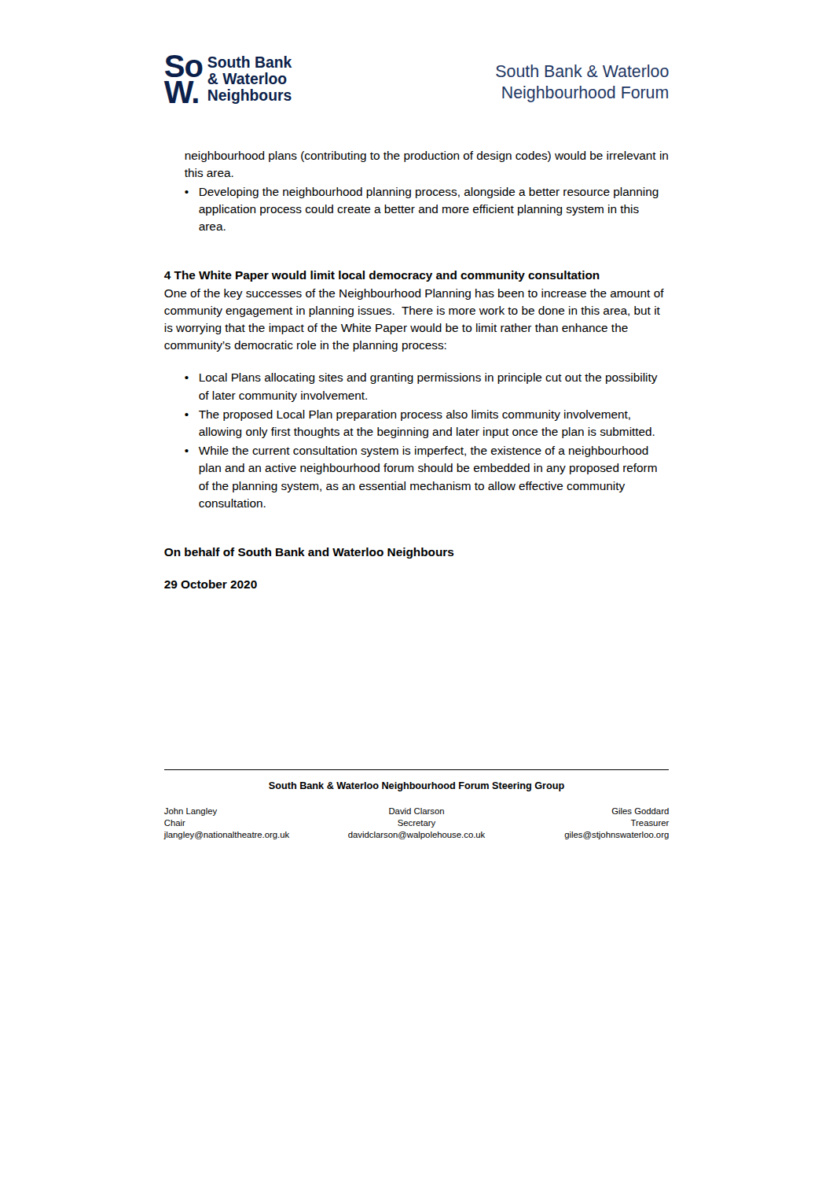So
W.
South Bank
& Waterloo
Neighbours
South Bank & Waterloo
Neighbourhood Forum
neighbourhood plans (contributing to the production of design codes) would be irrelevant in this area.
Developing the neighbourhood planning process, alongside a better resource planning application process could create a better and more efficient planning system in this area.
4 The White Paper would limit local democracy and community consultation
One of the key successes of the Neighbourhood Planning has been to increase the amount of community engagement in planning issues. There is more work to be done in this area, but it is worrying that the impact of the White Paper would be to limit rather than enhance the community’s democratic role in the planning process:
Local Plans allocating sites and granting permissions in principle cut out the possibility of later community involvement.
The proposed Local Plan preparation process also limits community involvement, allowing only first thoughts at the beginning and later input once the plan is submitted.
While the current consultation system is imperfect, the existence of a neighbourhood plan and an active neighbourhood forum should be embedded in any proposed reform of the planning system, as an essential mechanism to allow effective community consultation.
On behalf of South Bank and Waterloo Neighbours
29 October 2020
South Bank & Waterloo Neighbourhood Forum Steering Group
John Langley
Chair
jlangley@nationaltheatre.org.uk
David Clarson
Secretary
davidclarson@walpolehouse.co.uk
Giles Goddard
Treasurer
giles@stjohnswaterloo.org